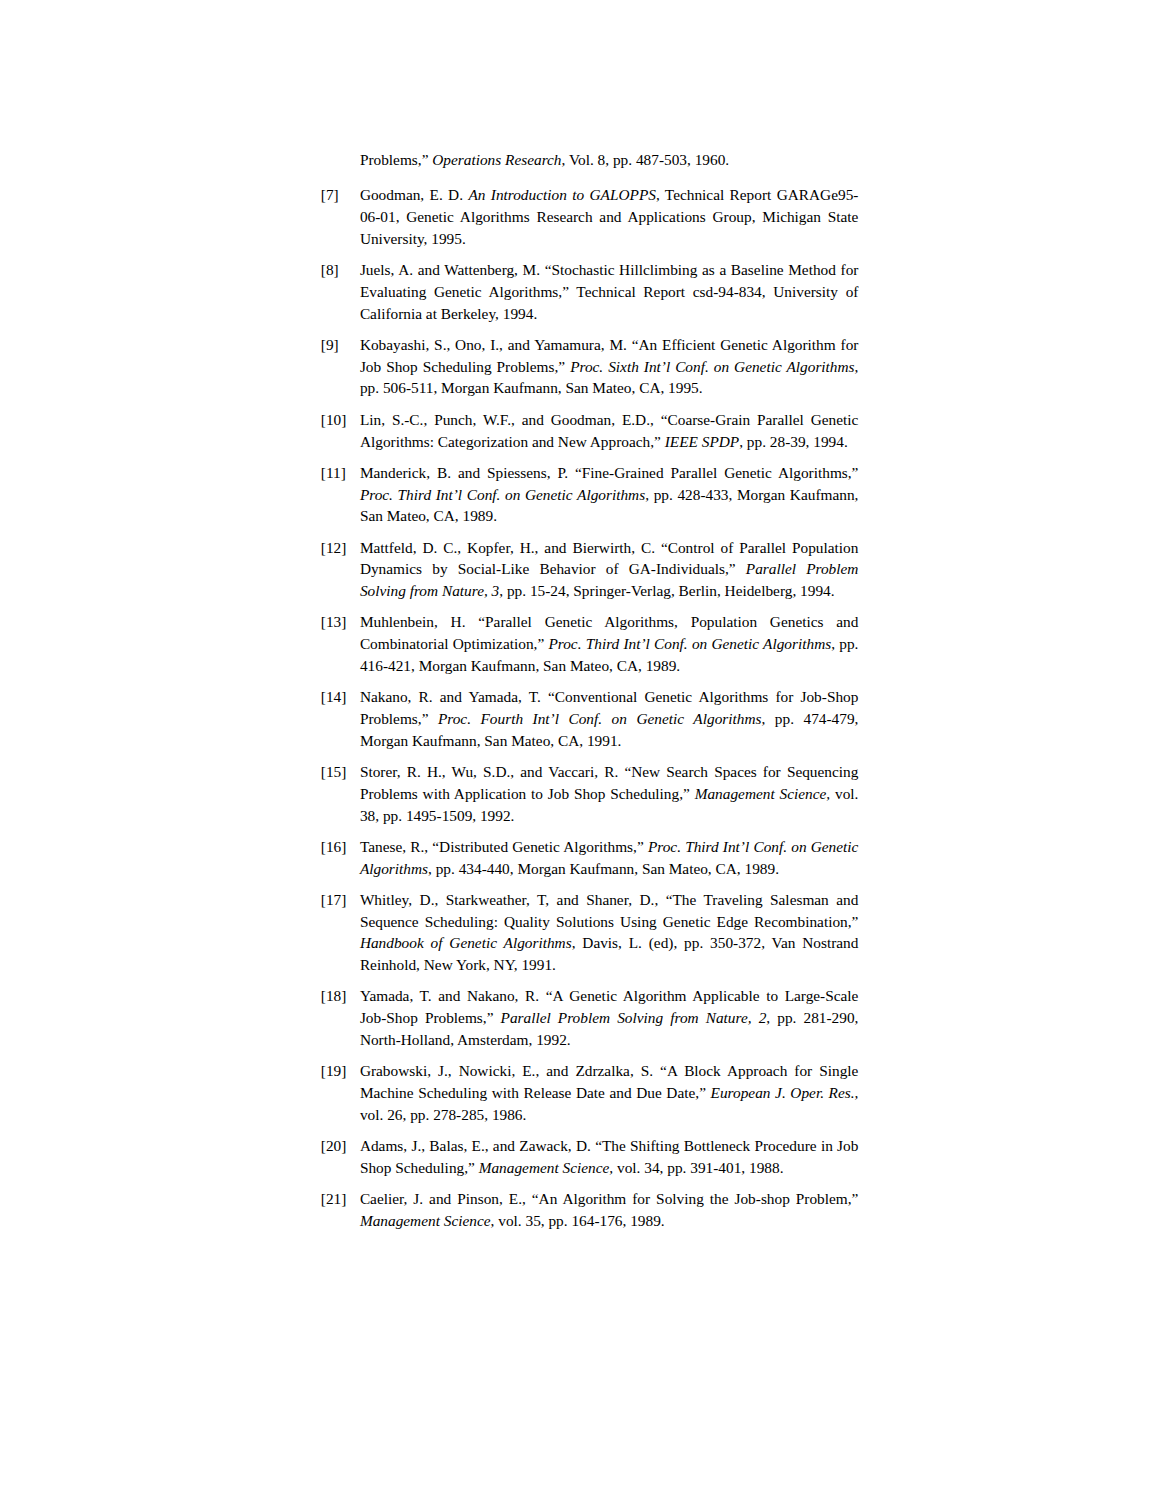Problems,” Operations Research, Vol. 8, pp. 487-503, 1960.
[7] Goodman, E. D. An Introduction to GALOPPS, Technical Report GARAGe95-06-01, Genetic Algorithms Research and Applications Group, Michigan State University, 1995.
[8] Juels, A. and Wattenberg, M. “Stochastic Hillclimbing as a Baseline Method for Evaluating Genetic Algorithms,” Technical Report csd-94-834, University of California at Berkeley, 1994.
[9] Kobayashi, S., Ono, I., and Yamamura, M. “An Efficient Genetic Algorithm for Job Shop Scheduling Problems,” Proc. Sixth Int’l Conf. on Genetic Algorithms, pp. 506-511, Morgan Kaufmann, San Mateo, CA, 1995.
[10] Lin, S.-C., Punch, W.F., and Goodman, E.D., “Coarse-Grain Parallel Genetic Algorithms: Categorization and New Approach,” IEEE SPDP, pp. 28-39, 1994.
[11] Manderick, B. and Spiessens, P. “Fine-Grained Parallel Genetic Algorithms,” Proc. Third Int’l Conf. on Genetic Algorithms, pp. 428-433, Morgan Kaufmann, San Mateo, CA, 1989.
[12] Mattfeld, D. C., Kopfer, H., and Bierwirth, C. “Control of Parallel Population Dynamics by Social-Like Behavior of GA-Individuals,” Parallel Problem Solving from Nature, 3, pp. 15-24, Springer-Verlag, Berlin, Heidelberg, 1994.
[13] Muhlenbein, H. “Parallel Genetic Algorithms, Population Genetics and Combinatorial Optimization,” Proc. Third Int’l Conf. on Genetic Algorithms, pp. 416-421, Morgan Kaufmann, San Mateo, CA, 1989.
[14] Nakano, R. and Yamada, T. “Conventional Genetic Algorithms for Job-Shop Problems,” Proc. Fourth Int’l Conf. on Genetic Algorithms, pp. 474-479, Morgan Kaufmann, San Mateo, CA, 1991.
[15] Storer, R. H., Wu, S.D., and Vaccari, R. “New Search Spaces for Sequencing Problems with Application to Job Shop Scheduling,” Management Science, vol. 38, pp. 1495-1509, 1992.
[16] Tanese, R., “Distributed Genetic Algorithms,” Proc. Third Int’l Conf. on Genetic Algorithms, pp. 434-440, Morgan Kaufmann, San Mateo, CA, 1989.
[17] Whitley, D., Starkweather, T, and Shaner, D., “The Traveling Salesman and Sequence Scheduling: Quality Solutions Using Genetic Edge Recombination,” Handbook of Genetic Algorithms, Davis, L. (ed), pp. 350-372, Van Nostrand Reinhold, New York, NY, 1991.
[18] Yamada, T. and Nakano, R. “A Genetic Algorithm Applicable to Large-Scale Job-Shop Problems,” Parallel Problem Solving from Nature, 2, pp. 281-290, North-Holland, Amsterdam, 1992.
[19] Grabowski, J., Nowicki, E., and Zdrzalka, S. “A Block Approach for Single Machine Scheduling with Release Date and Due Date,” European J. Oper. Res., vol. 26, pp. 278-285, 1986.
[20] Adams, J., Balas, E., and Zawack, D. “The Shifting Bottleneck Procedure in Job Shop Scheduling,” Management Science, vol. 34, pp. 391-401, 1988.
[21] Caelier, J. and Pinson, E., “An Algorithm for Solving the Job-shop Problem,” Management Science, vol. 35, pp. 164-176, 1989.